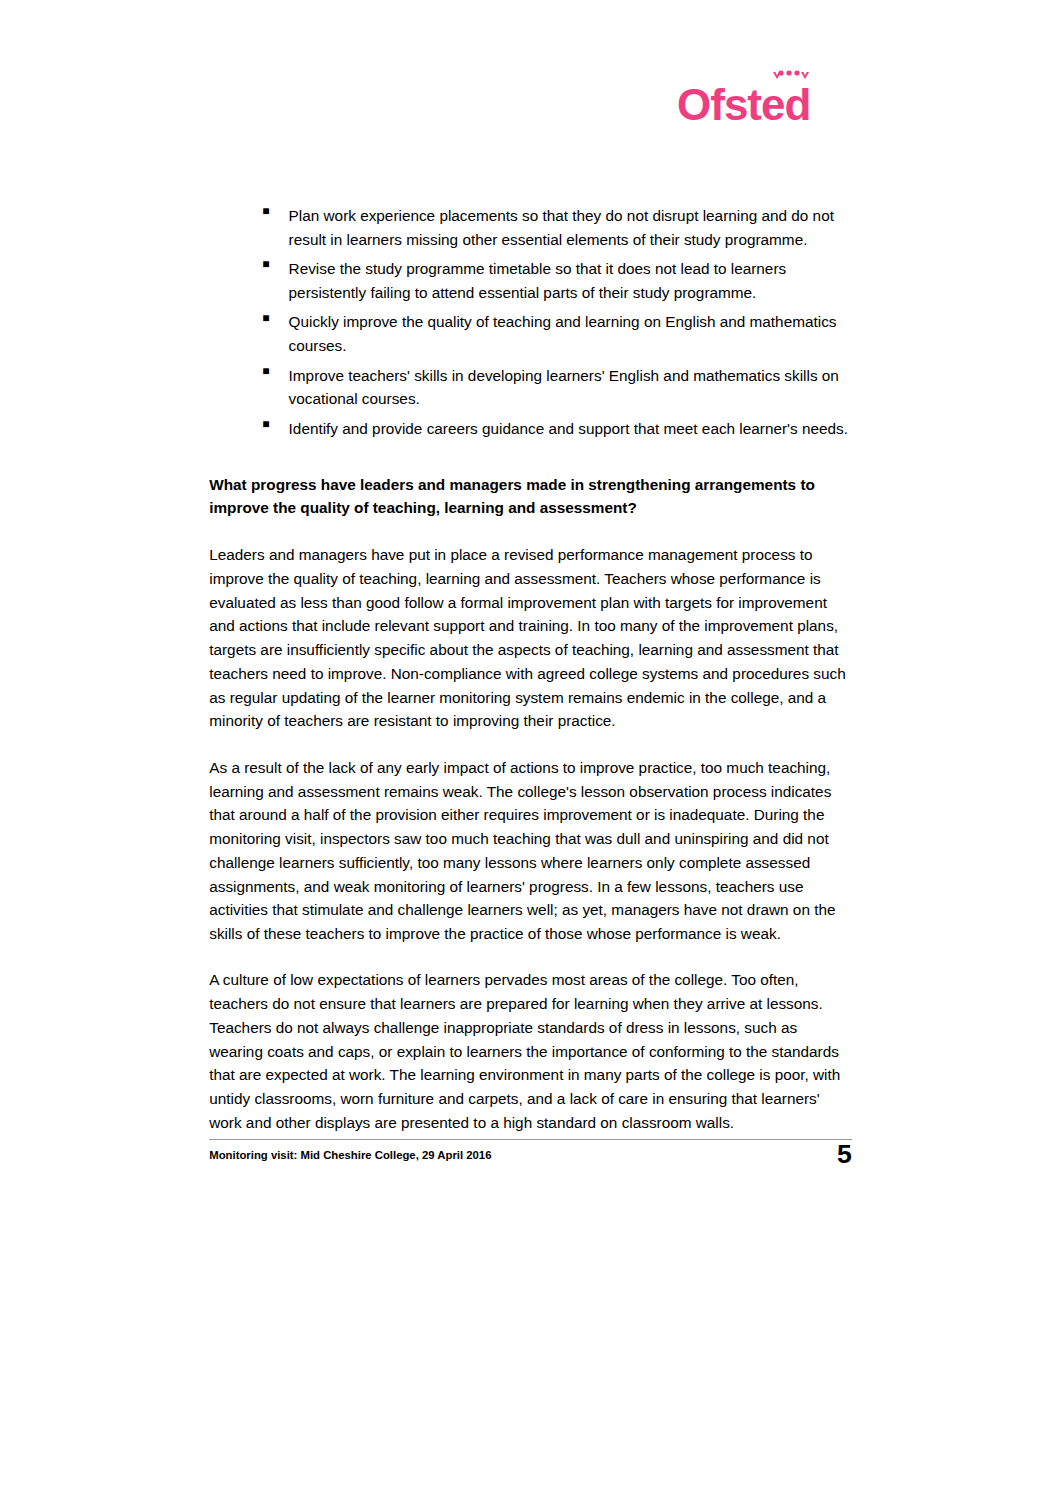Ofsted
Plan work experience placements so that they do not disrupt learning and do not result in learners missing other essential elements of their study programme.
Revise the study programme timetable so that it does not lead to learners persistently failing to attend essential parts of their study programme.
Quickly improve the quality of teaching and learning on English and mathematics courses.
Improve teachers' skills in developing learners' English and mathematics skills on vocational courses.
Identify and provide careers guidance and support that meet each learner's needs.
What progress have leaders and managers made in strengthening arrangements to improve the quality of teaching, learning and assessment?
Leaders and managers have put in place a revised performance management process to improve the quality of teaching, learning and assessment. Teachers whose performance is evaluated as less than good follow a formal improvement plan with targets for improvement and actions that include relevant support and training. In too many of the improvement plans, targets are insufficiently specific about the aspects of teaching, learning and assessment that teachers need to improve. Non-compliance with agreed college systems and procedures such as regular updating of the learner monitoring system remains endemic in the college, and a minority of teachers are resistant to improving their practice.
As a result of the lack of any early impact of actions to improve practice, too much teaching, learning and assessment remains weak. The college's lesson observation process indicates that around a half of the provision either requires improvement or is inadequate. During the monitoring visit, inspectors saw too much teaching that was dull and uninspiring and did not challenge learners sufficiently, too many lessons where learners only complete assessed assignments, and weak monitoring of learners' progress. In a few lessons, teachers use activities that stimulate and challenge learners well; as yet, managers have not drawn on the skills of these teachers to improve the practice of those whose performance is weak.
A culture of low expectations of learners pervades most areas of the college. Too often, teachers do not ensure that learners are prepared for learning when they arrive at lessons. Teachers do not always challenge inappropriate standards of dress in lessons, such as wearing coats and caps, or explain to learners the importance of conforming to the standards that are expected at work. The learning environment in many parts of the college is poor, with untidy classrooms, worn furniture and carpets, and a lack of care in ensuring that learners' work and other displays are presented to a high standard on classroom walls.
5 Monitoring visit: Mid Cheshire College, 29 April 2016